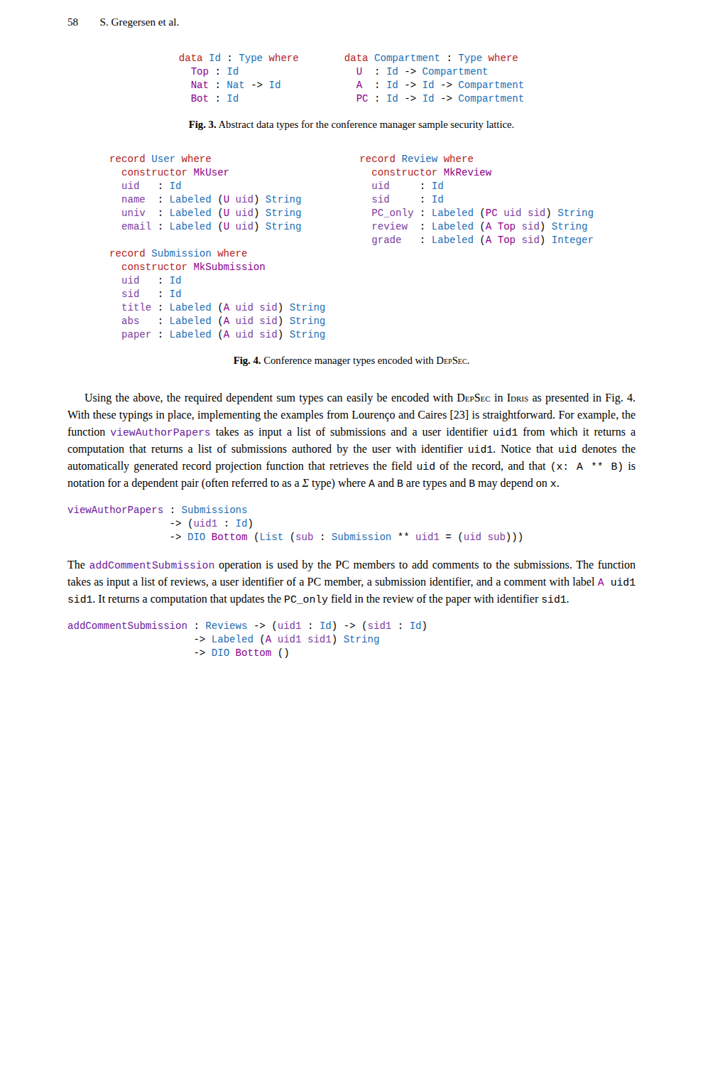58 S. Gregersen et al.
data Id : Type where Top : Id Nat : Nat -> Id Bot : Id
data Compartment : Type where U : Id -> Compartment A : Id -> Id -> Compartment PC : Id -> Id -> Compartment
Fig. 3. Abstract data types for the conference manager sample security lattice.
record User where constructor MkUser uid : Id name : Labeled (U uid) String univ : Labeled (U uid) String email : Labeled (U uid) String record Submission where constructor MkSubmission uid : Id sid : Id title : Labeled (A uid sid) String abs : Labeled (A uid sid) String paper : Labeled (A uid sid) String
record Review where constructor MkReview uid : Id sid : Id PC_only : Labeled (PC uid sid) String review : Labeled (A Top sid) String grade : Labeled (A Top sid) Integer
Fig. 4. Conference manager types encoded with Dep Sec.
Using the above, the required dependent sum types can easily be encoded with Dep Sec in Idris as presented in Fig. 4. With these typings in place, implementing the examples from Lourenço and Caires [23] is straightforward. For example, the function viewAuthorPapers takes as input a list of submissions and a user identifier uid1 from which it returns a computation that returns a list of submissions authored by the user with identifier uid1. Notice that uid denotes the automatically generated record projection function that retrieves the field uid of the record, and that (x: A ** B) is notation for a dependent pair (often referred to as a Σ type) where A and B are types and B may depend on x.
viewAuthorPapers : Submissions -> (uid1 : Id) -> DIO Bottom (List (sub : Submission ** uid1 = (uid sub)))
The addCommentSubmission operation is used by the PC members to add comments to the submissions. The function takes as input a list of reviews, a user identifier of a PC member, a submission identifier, and a comment with label A uid1 sid1. It returns a computation that updates the PC_only field in the review of the paper with identifier sid1.
addCommentSubmission : Reviews -> (uid1 : Id) -> (sid1 : Id) -> Labeled (A uid1 sid1) String -> DIO Bottom ()